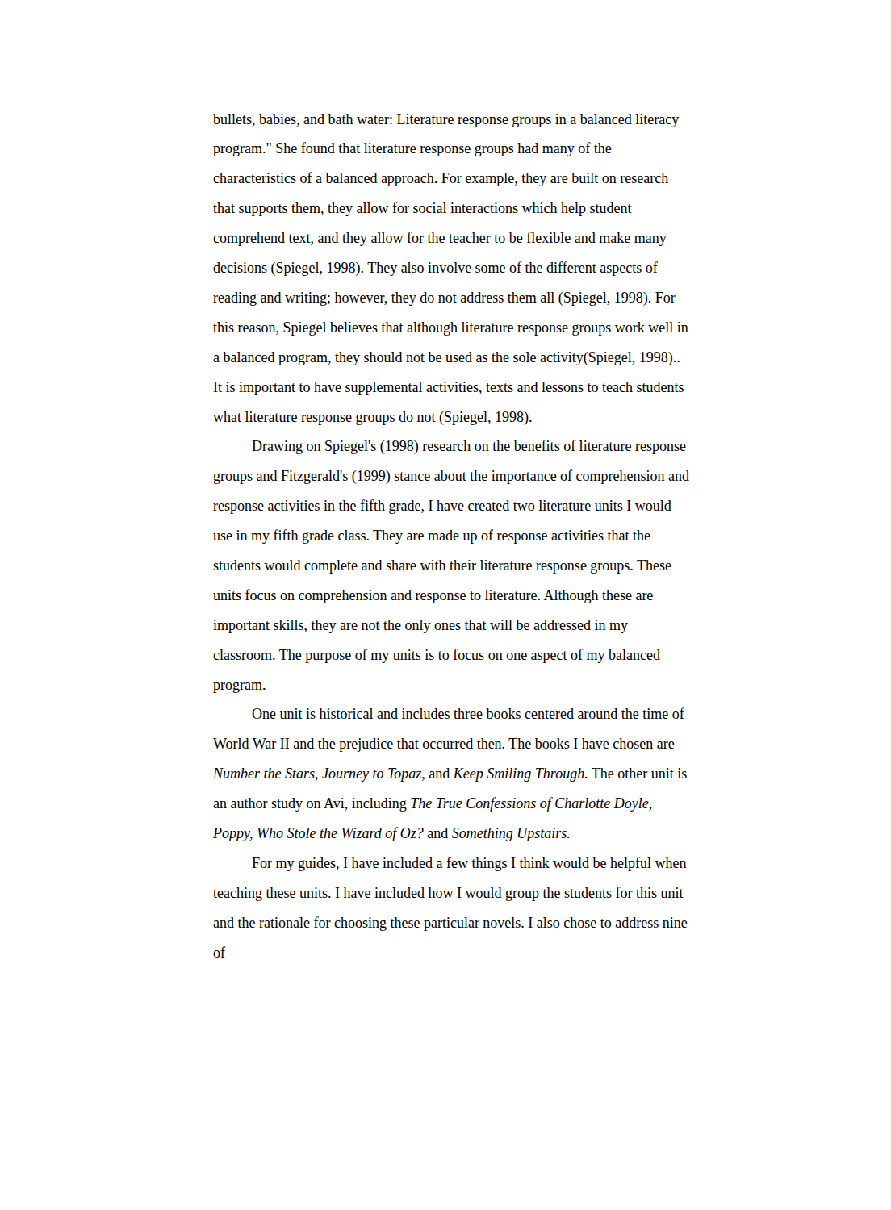bullets, babies, and bath water: Literature response groups in a balanced literacy program." She found that literature response groups had many of the characteristics of a balanced approach. For example, they are built on research that supports them, they allow for social interactions which help student comprehend text, and they allow for the teacher to be flexible and make many decisions (Spiegel, 1998). They also involve some of the different aspects of reading and writing; however, they do not address them all (Spiegel, 1998). For this reason, Spiegel believes that although literature response groups work well in a balanced program, they should not be used as the sole activity(Spiegel, 1998).. It is important to have supplemental activities, texts and lessons to teach students what literature response groups do not (Spiegel, 1998).
Drawing on Spiegel's (1998) research on the benefits of literature response groups and Fitzgerald's (1999) stance about the importance of comprehension and response activities in the fifth grade, I have created two literature units I would use in my fifth grade class. They are made up of response activities that the students would complete and share with their literature response groups. These units focus on comprehension and response to literature. Although these are important skills, they are not the only ones that will be addressed in my classroom. The purpose of my units is to focus on one aspect of my balanced program.
One unit is historical and includes three books centered around the time of World War II and the prejudice that occurred then. The books I have chosen are Number the Stars, Journey to Topaz, and Keep Smiling Through. The other unit is an author study on Avi, including The True Confessions of Charlotte Doyle, Poppy, Who Stole the Wizard of Oz? and Something Upstairs.
For my guides, I have included a few things I think would be helpful when teaching these units. I have included how I would group the students for this unit and the rationale for choosing these particular novels. I also chose to address nine of